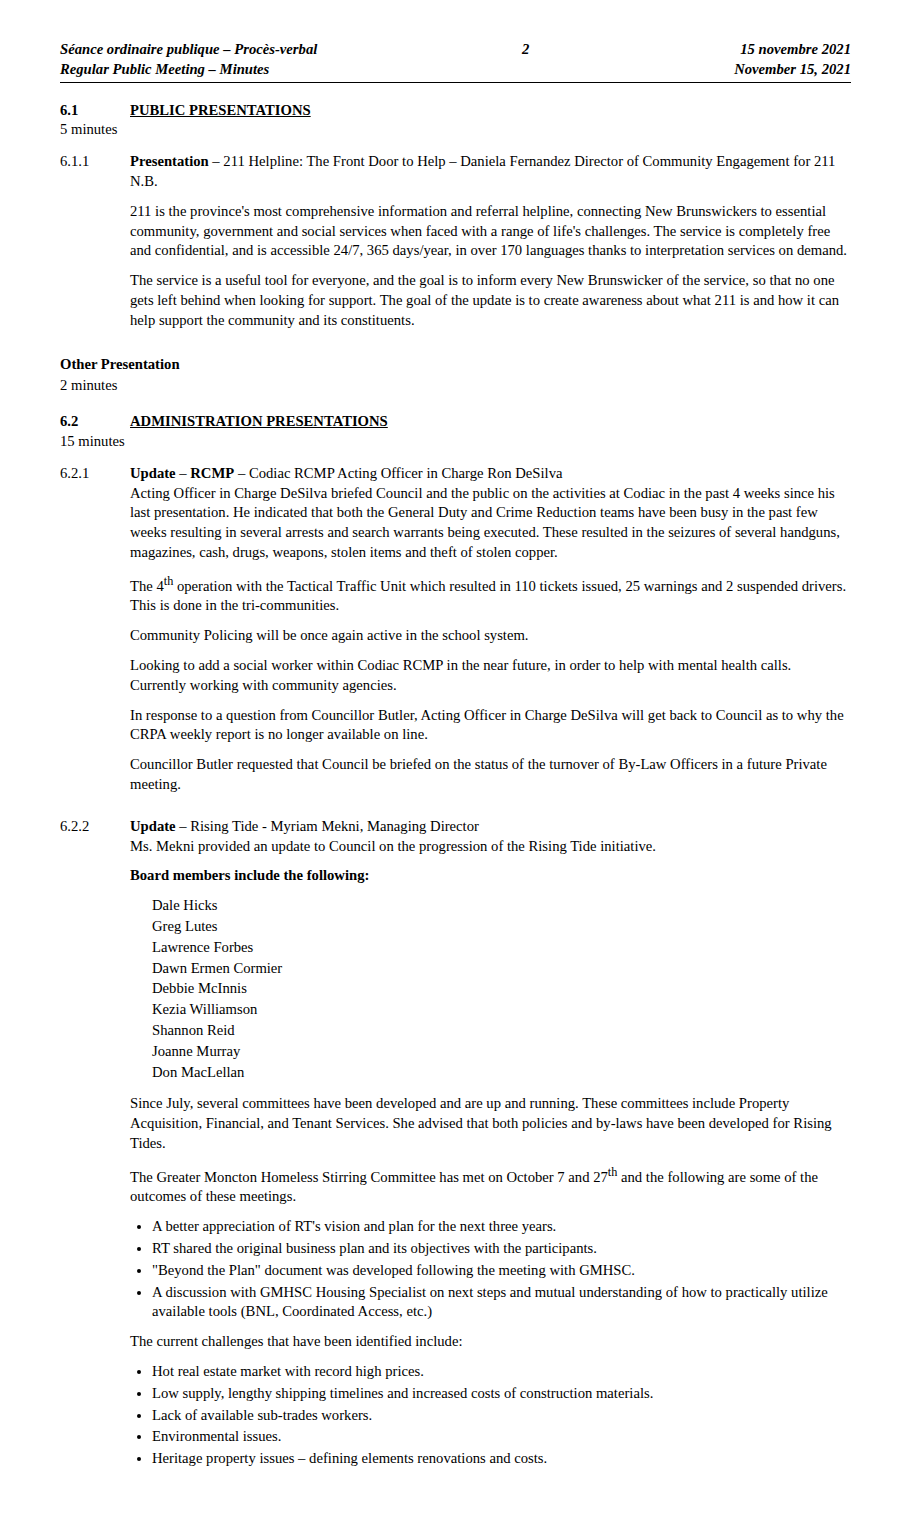Séance ordinaire publique – Procès-verbal
Regular Public Meeting – Minutes
2
15 novembre 2021
November 15, 2021
6.1
PUBLIC PRESENTATIONS
5 minutes
6.1.1
Presentation – 211 Helpline: The Front Door to Help – Daniela Fernandez Director of Community Engagement for 211 N.B.
211 is the province's most comprehensive information and referral helpline, connecting New Brunswickers to essential community, government and social services when faced with a range of life's challenges. The service is completely free and confidential, and is accessible 24/7, 365 days/year, in over 170 languages thanks to interpretation services on demand.
The service is a useful tool for everyone, and the goal is to inform every New Brunswicker of the service, so that no one gets left behind when looking for support. The goal of the update is to create awareness about what 211 is and how it can help support the community and its constituents.
Other Presentation
2 minutes
6.2
ADMINISTRATION PRESENTATIONS
15 minutes
6.2.1
Update – RCMP – Codiac RCMP Acting Officer in Charge Ron DeSilva
Acting Officer in Charge DeSilva briefed Council and the public on the activities at Codiac in the past 4 weeks since his last presentation. He indicated that both the General Duty and Crime Reduction teams have been busy in the past few weeks resulting in several arrests and search warrants being executed. These resulted in the seizures of several handguns, magazines, cash, drugs, weapons, stolen items and theft of stolen copper.
The 4th operation with the Tactical Traffic Unit which resulted in 110 tickets issued, 25 warnings and 2 suspended drivers. This is done in the tri-communities.
Community Policing will be once again active in the school system.
Looking to add a social worker within Codiac RCMP in the near future, in order to help with mental health calls. Currently working with community agencies.
In response to a question from Councillor Butler, Acting Officer in Charge DeSilva will get back to Council as to why the CRPA weekly report is no longer available on line.
Councillor Butler requested that Council be briefed on the status of the turnover of By-Law Officers in a future Private meeting.
6.2.2
Update – Rising Tide - Myriam Mekni, Managing Director
Ms. Mekni provided an update to Council on the progression of the Rising Tide initiative.
Board members include the following:
Dale Hicks
Greg Lutes
Lawrence Forbes
Dawn Ermen Cormier
Debbie McInnis
Kezia Williamson
Shannon Reid
Joanne Murray
Don MacLellan
Since July, several committees have been developed and are up and running. These committees include Property Acquisition, Financial, and Tenant Services. She advised that both policies and by-laws have been developed for Rising Tides.
The Greater Moncton Homeless Stirring Committee has met on October 7 and 27th and the following are some of the outcomes of these meetings.
A better appreciation of RT's vision and plan for the next three years.
RT shared the original business plan and its objectives with the participants.
"Beyond the Plan" document was developed following the meeting with GMHSC.
A discussion with GMHSC Housing Specialist on next steps and mutual understanding of how to practically utilize available tools (BNL, Coordinated Access, etc.)
The current challenges that have been identified include:
Hot real estate market with record high prices.
Low supply, lengthy shipping timelines and increased costs of construction materials.
Lack of available sub-trades workers.
Environmental issues.
Heritage property issues – defining elements renovations and costs.